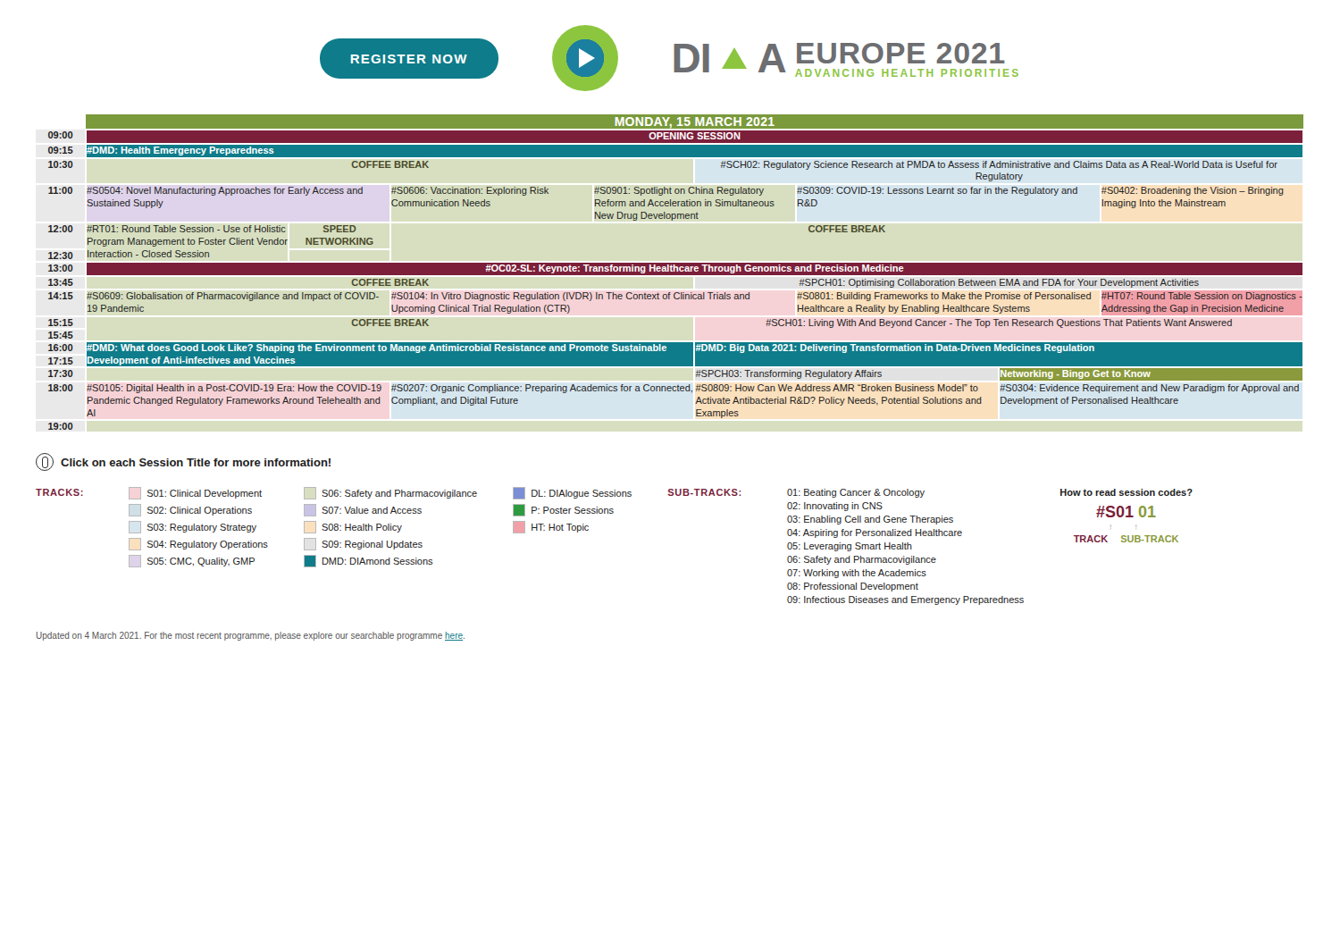REGISTER NOW
DI A EUROPE 2021
ADVANCING HEALTH PRIORITIES
| | MONDAY, 15 MARCH 2021 |
| 09:00 | OPENING SESSION |
| 09:15 | #DMD: Health Emergency Preparedness |
| 10:30 | COFFEE BREAK | #SCH02: Regulatory Science Research at PMDA to Assess if Administrative and Claims Data as A Real-World Data is Useful for Regulatory |
| 11:00 | #S0504: Novel Manufacturing Approaches for Early Access and Sustained Supply | #S0606: Vaccination: Exploring Risk Communication Needs | #S0901: Spotlight on China Regulatory Reform and Acceleration in Simultaneous New Drug Development | #S0309: COVID-19: Lessons Learnt so far in the Regulatory and R&D | #S0402: Broadening the Vision – Bringing Imaging Into the Mainstream |
| 12:00 | #RT01: Round Table Session - Use of Holistic Program Management to Foster Client Vendor Interaction - Closed Session | SPEED NETWORKING | COFFEE BREAK |
| 12:30 | |
| 13:00 | #OC02-SL: Keynote: Transforming Healthcare Through Genomics and Precision Medicine |
| 13:45 | COFFEE BREAK | #SPCH01: Optimising Collaboration Between EMA and FDA for Your Development Activities |
| 14:15 | #S0609: Globalisation of Pharmacovigilance and Impact of COVID-19 Pandemic | #S0104: In Vitro Diagnostic Regulation (IVDR) In The Context of Clinical Trials and Upcoming Clinical Trial Regulation (CTR) | #S0801: Building Frameworks to Make the Promise of Personalised Healthcare a Reality by Enabling Healthcare Systems | #HT07: Round Table Session on Diagnostics - Addressing the Gap in Precision Medicine |
| 15:15 | COFFEE BREAK | #SCH01: Living With And Beyond Cancer - The Top Ten Research Questions That Patients Want Answered |
| 15:45 |
| 16:00 | #DMD: What does Good Look Like? Shaping the Environment to Manage Antimicrobial Resistance and Promote Sustainable Development of Anti-infectives and Vaccines | #DMD: Big Data 2021: Delivering Transformation in Data-Driven Medicines Regulation |
| 17:15 |
| 17:30 | | #SPCH03: Transforming Regulatory Affairs | Networking - Bingo Get to Know |
| 18:00 | #S0105: Digital Health in a Post-COVID-19 Era: How the COVID-19 Pandemic Changed Regulatory Frameworks Around Telehealth and AI | #S0207: Organic Compliance: Preparing Academics for a Connected, Compliant, and Digital Future | #S0809: How Can We Address AMR “Broken Business Model” to Activate Antibacterial R&D? Policy Needs, Potential Solutions and Examples | #S0304: Evidence Requirement and New Paradigm for Approval and Development of Personalised Healthcare |
| 19:00 | |
Click on each Session Title for more information!
TRACKS:
S01: Clinical Development
S02: Clinical Operations
S03: Regulatory Strategy
S04: Regulatory Operations
S05: CMC, Quality, GMP
S06: Safety and Pharmacovigilance
S07: Value and Access
S08: Health Policy
S09: Regional Updates
DMD: DIAmond Sessions
DL: DIAlogue Sessions
P: Poster Sessions
HT: Hot Topic
SUB-TRACKS:
01: Beating Cancer & Oncology
02: Innovating in CNS
03: Enabling Cell and Gene Therapies
04: Aspiring for Personalized Healthcare
05: Leveraging Smart Health
06: Safety and Pharmacovigilance
07: Working with the Academics
08: Professional Development
09: Infectious Diseases and Emergency Preparedness
How to read session codes?
#S01 01
↑ ↑
TRACK SUB-TRACK
Updated on 4 March 2021. For the most recent programme, please explore our searchable programme here.